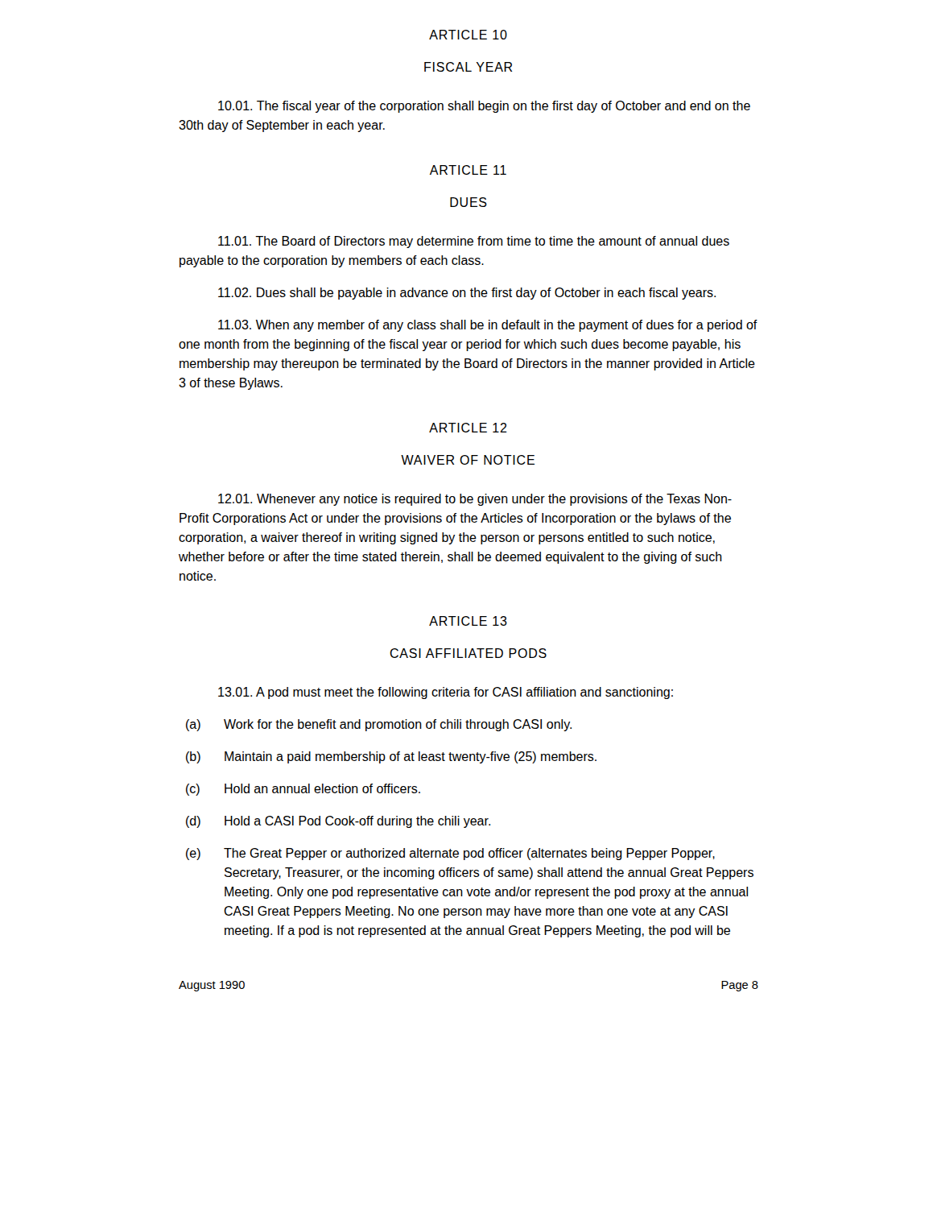ARTICLE 10
FISCAL YEAR
10.01. The fiscal year of the corporation shall begin on the first day of October and end on the 30th day of September in each year.
ARTICLE 11
DUES
11.01. The Board of Directors may determine from time to time the amount of annual dues payable to the corporation by members of each class.
11.02. Dues shall be payable in advance on the first day of October in each fiscal years.
11.03. When any member of any class shall be in default in the payment of dues for a period of one month from the beginning of the fiscal year or period for which such dues become payable, his membership may thereupon be terminated by the Board of Directors in the manner provided in Article 3 of these Bylaws.
ARTICLE 12
WAIVER OF NOTICE
12.01. Whenever any notice is required to be given under the provisions of the Texas Non-Profit Corporations Act or under the provisions of the Articles of Incorporation or the bylaws of the corporation, a waiver thereof in writing signed by the person or persons entitled to such notice, whether before or after the time stated therein, shall be deemed equivalent to the giving of such notice.
ARTICLE 13
CASI AFFILIATED PODS
13.01. A pod must meet the following criteria for CASI affiliation and sanctioning:
(a) Work for the benefit and promotion of chili through CASI only.
(b) Maintain a paid membership of at least twenty-five (25) members.
(c) Hold an annual election of officers.
(d) Hold a CASI Pod Cook-off during the chili year.
(e) The Great Pepper or authorized alternate pod officer (alternates being Pepper Popper, Secretary, Treasurer, or the incoming officers of same) shall attend the annual Great Peppers Meeting. Only one pod representative can vote and/or represent the pod proxy at the annual CASI Great Peppers Meeting. No one person may have more than one vote at any CASI meeting. If a pod is not represented at the annual Great Peppers Meeting, the pod will be
August 1990 Page 8